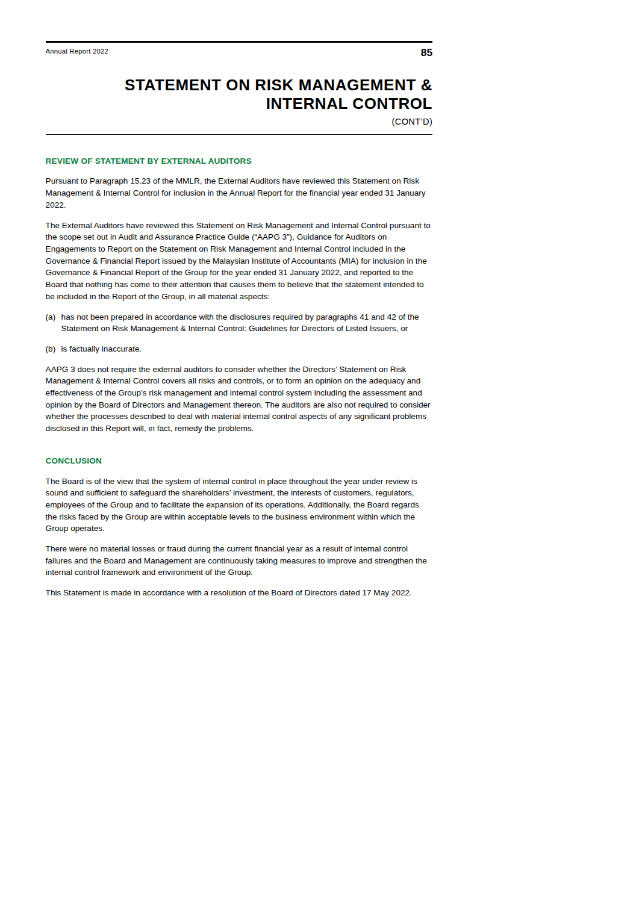Annual Report 2022
85
Statement on Risk Management &
Internal Control
(CONT’D)
Review of Statement by External Auditors
Pursuant to Paragraph 15.23 of the MMLR, the External Auditors have reviewed this Statement on Risk Management & Internal Control for inclusion in the Annual Report for the financial year ended 31 January 2022.
The External Auditors have reviewed this Statement on Risk Management and Internal Control pursuant to the scope set out in Audit and Assurance Practice Guide (“AAPG 3”), Guidance for Auditors on Engagements to Report on the Statement on Risk Management and Internal Control included in the Governance & Financial Report issued by the Malaysian Institute of Accountants (MIA) for inclusion in the Governance & Financial Report of the Group for the year ended 31 January 2022, and reported to the Board that nothing has come to their attention that causes them to believe that the statement intended to be included in the Report of the Group, in all material aspects:
(a) has not been prepared in accordance with the disclosures required by paragraphs 41 and 42 of the Statement on Risk Management & Internal Control: Guidelines for Directors of Listed Issuers, or
(b) is factually inaccurate.
AAPG 3 does not require the external auditors to consider whether the Directors’ Statement on Risk Management & Internal Control covers all risks and controls, or to form an opinion on the adequacy and effectiveness of the Group’s risk management and internal control system including the assessment and opinion by the Board of Directors and Management thereon. The auditors are also not required to consider whether the processes described to deal with material internal control aspects of any significant problems disclosed in this Report will, in fact, remedy the problems.
Conclusion
The Board is of the view that the system of internal control in place throughout the year under review is sound and sufficient to safeguard the shareholders’ investment, the interests of customers, regulators, employees of the Group and to facilitate the expansion of its operations. Additionally, the Board regards the risks faced by the Group are within acceptable levels to the business environment within which the Group operates.
There were no material losses or fraud during the current financial year as a result of internal control failures and the Board and Management are continuously taking measures to improve and strengthen the internal control framework and environment of the Group.
This Statement is made in accordance with a resolution of the Board of Directors dated 17 May 2022.